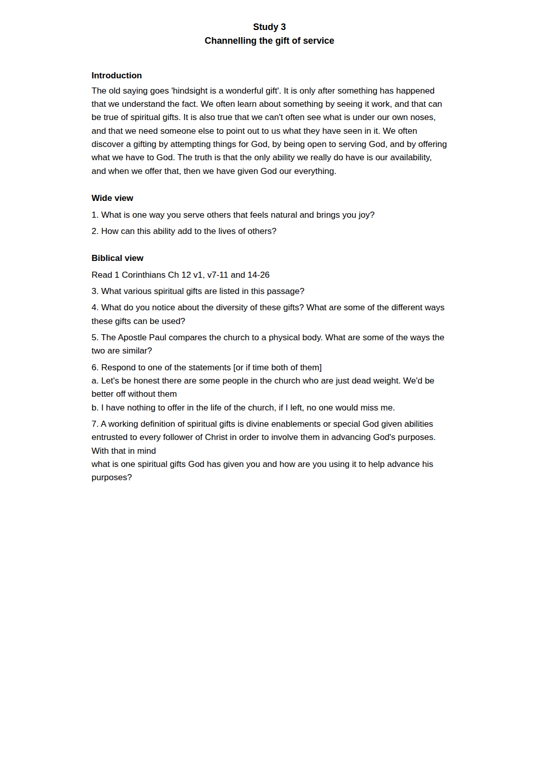Study 3
Channelling the gift of service
Introduction
The old saying goes 'hindsight is a wonderful gift'. It is only after something has happened that we understand the fact. We often learn about something by seeing it work, and that can be true of spiritual gifts. It is also true that we can't often see what is under our own noses, and that we need someone else to point out to us what they have seen in it. We often discover a gifting by attempting things for God, by being open to serving God, and by offering what we have to God. The truth is that the only ability we really do have is our availability, and when we offer that, then we have given God our everything.
Wide view
1. What is one way you serve others that feels natural and brings you joy?
2. How can this ability add to the lives of others?
Biblical view
Read 1 Corinthians Ch 12 v1, v7-11 and 14-26
3. What various spiritual gifts are listed in this passage?
4. What do you notice about the diversity of these gifts? What are some of the different ways these gifts can be used?
5. The Apostle Paul compares the church to a physical body. What are some of the ways the two are similar?
6. Respond to one of the statements [or if time both of them]
a. Let's be honest there are some people in the church who are just dead weight. We'd be better off without them
b. I have nothing to offer in the life of the church, if I left, no one would miss me.
7. A working definition of spiritual gifts is divine enablements or special God given abilities entrusted to every follower of Christ in order to involve them in advancing God's purposes. With that in mind
what is one spiritual gifts God has given you and how are you using it to help advance his purposes?